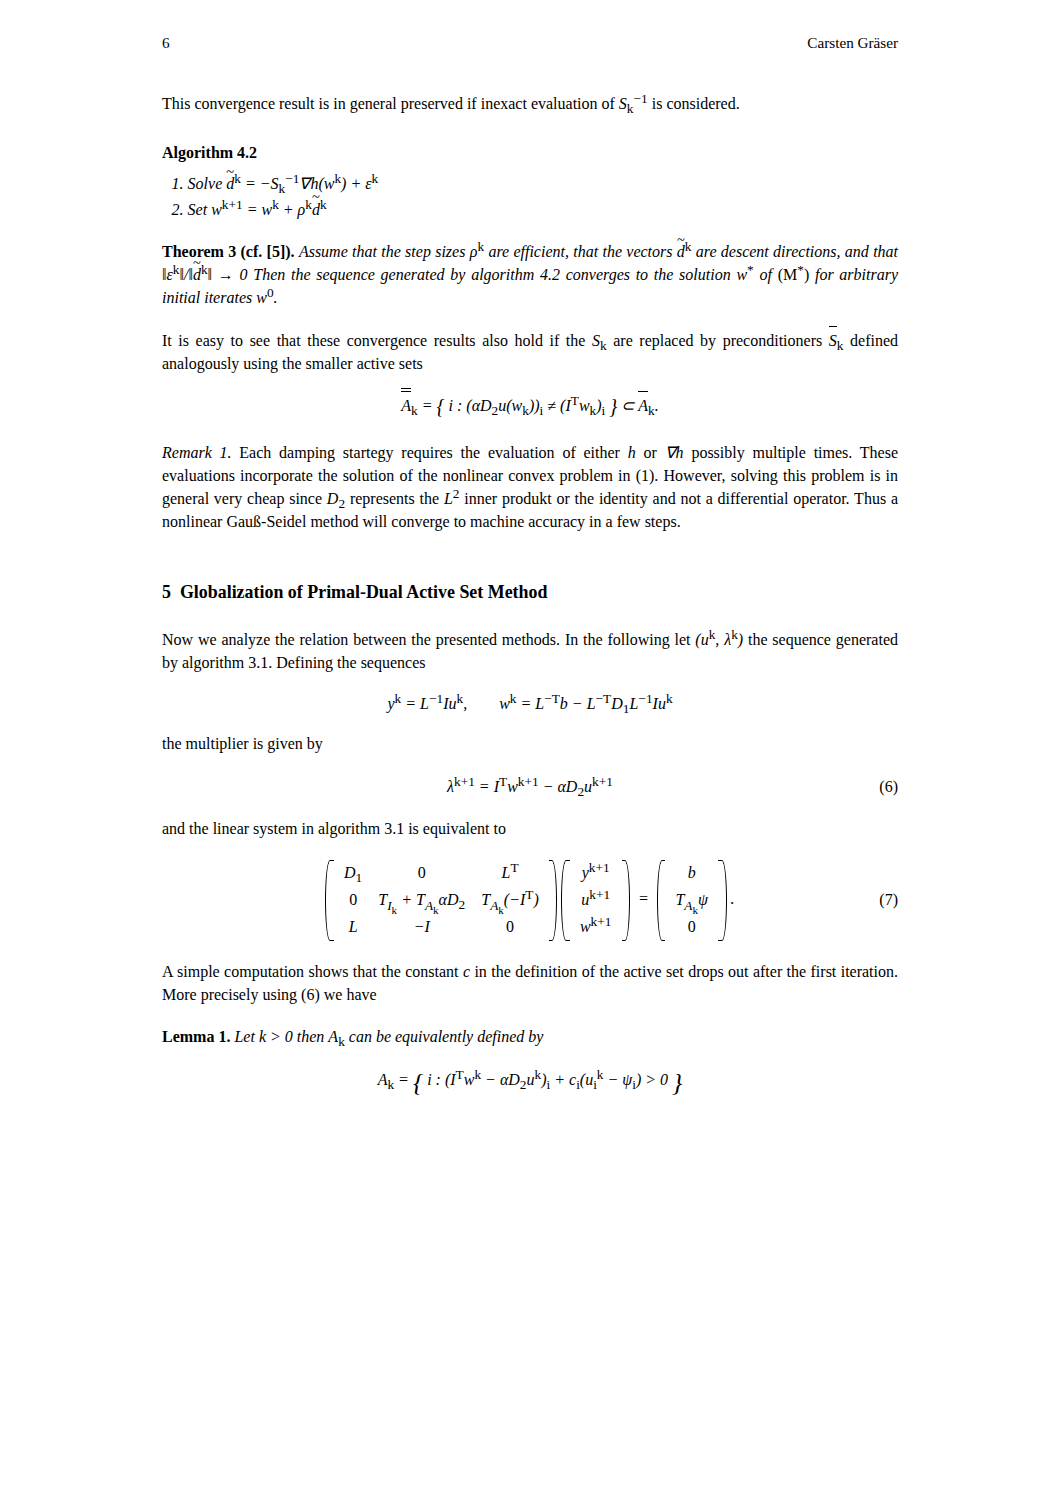6 Carsten Gräser
This convergence result is in general preserved if inexact evaluation of Sk−1 is considered.
Algorithm 4.2
Solve dk = −Sk−1∇h(wk) + εk
Set wk+1 = wk + ρkdk
Theorem 3 (cf. [5]). Assume that the step sizes ρk are efficient, that the vectors dk are descent directions, and that ‖εk‖/‖dk‖ → 0 Then the sequence generated by algorithm 4.2 converges to the solution w* of (M*) for arbitrary initial iterates w0.
It is easy to see that these convergence results also hold if the Sk are replaced by preconditioners Sk defined analogously using the smaller active sets
Ak = { i : (αD2u(wk))i ≠ (ITwk)i } ⊂ Ak.
Remark 1. Each damping startegy requires the evaluation of either h or ∇h possibly multiple times. These evaluations incorporate the solution of the nonlinear convex problem in (1). However, solving this problem is in general very cheap since D2 represents the L2 inner produkt or the identity and not a differential operator. Thus a nonlinear Gauß-Seidel method will converge to machine accuracy in a few steps.
5 Globalization of Primal-Dual Active Set Method
Now we analyze the relation between the presented methods. In the following let (uk, λk) the sequence generated by algorithm 3.1. Defining the sequences
yk = L−1Iuk, wk = L−Tb − L−TD1L−1Iuk
the multiplier is given by
λk+1 = ITwk+1 − αD2uk+1
(6)
and the linear system in algorithm 3.1 is equivalent to
| D 1 | 0 | L T |
| 0 | T I k + T A k αD 2 | T A k (−I T ) |
| L | −I | 0 |
| y k+1 |
| u k+1 |
| w k+1 |
=
| b |
| T A k ψ |
| 0 |
.
(7)
A simple computation shows that the constant c in the definition of the active set drops out after the first iteration. More precisely using (6) we have
Lemma 1. Let k > 0 then Ak can be equivalently defined by
Ak = { i : (ITwk − αD2uk)i + ci(uik − ψi) > 0 }